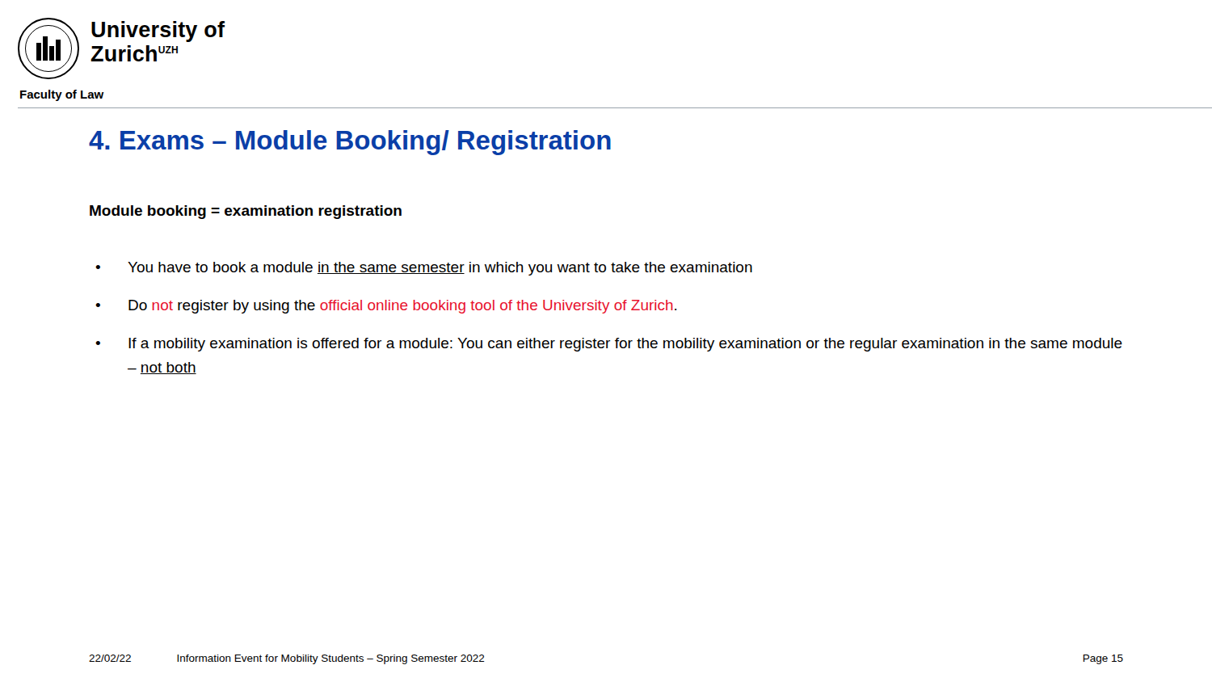University of
ZurichUZH
Faculty of Law
4. Exams – Module Booking/ Registration
Module booking = examination registration
You have to book a module in the same semester in which you want to take the examination
Do not register by using the official online booking tool of the University of Zurich.
If a mobility examination is offered for a module: You can either register for the mobility examination or the regular examination in the same module – not both
22/02/22 Information Event for Mobility Students – Spring Semester 2022
Page 15